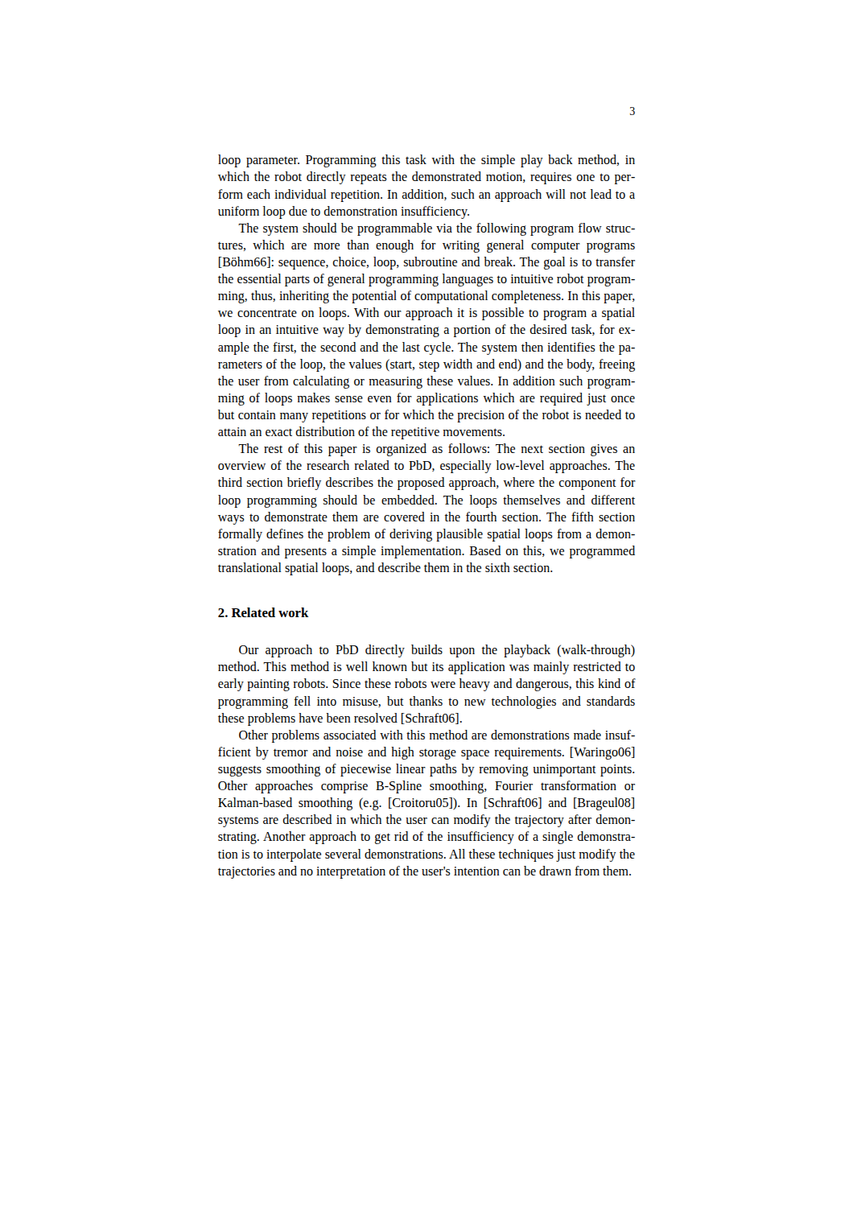3
loop parameter. Programming this task with the simple play back method, in which the robot directly repeats the demonstrated motion, requires one to perform each individual repetition. In addition, such an approach will not lead to a uniform loop due to demonstration insufficiency.
The system should be programmable via the following program flow structures, which are more than enough for writing general computer programs [Böhm66]: sequence, choice, loop, subroutine and break. The goal is to transfer the essential parts of general programming languages to intuitive robot programming, thus, inheriting the potential of computational completeness. In this paper, we concentrate on loops. With our approach it is possible to program a spatial loop in an intuitive way by demonstrating a portion of the desired task, for example the first, the second and the last cycle. The system then identifies the parameters of the loop, the values (start, step width and end) and the body, freeing the user from calculating or measuring these values. In addition such programming of loops makes sense even for applications which are required just once but contain many repetitions or for which the precision of the robot is needed to attain an exact distribution of the repetitive movements.
The rest of this paper is organized as follows: The next section gives an overview of the research related to PbD, especially low-level approaches. The third section briefly describes the proposed approach, where the component for loop programming should be embedded. The loops themselves and different ways to demonstrate them are covered in the fourth section. The fifth section formally defines the problem of deriving plausible spatial loops from a demonstration and presents a simple implementation. Based on this, we programmed translational spatial loops, and describe them in the sixth section.
2. Related work
Our approach to PbD directly builds upon the playback (walk-through) method. This method is well known but its application was mainly restricted to early painting robots. Since these robots were heavy and dangerous, this kind of programming fell into misuse, but thanks to new technologies and standards these problems have been resolved [Schraft06].
Other problems associated with this method are demonstrations made insufficient by tremor and noise and high storage space requirements. [Waringo06] suggests smoothing of piecewise linear paths by removing unimportant points. Other approaches comprise B-Spline smoothing, Fourier transformation or Kalman-based smoothing (e.g. [Croitoru05]). In [Schraft06] and [Brageul08] systems are described in which the user can modify the trajectory after demonstrating. Another approach to get rid of the insufficiency of a single demonstration is to interpolate several demonstrations. All these techniques just modify the trajectories and no interpretation of the user's intention can be drawn from them.